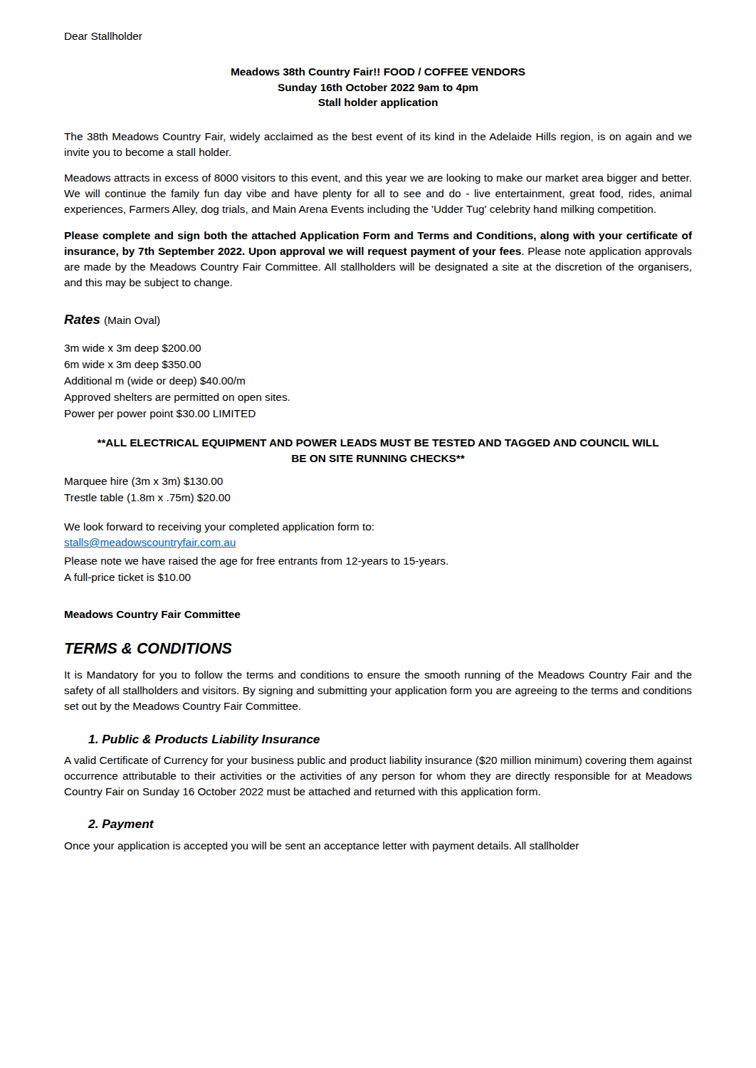Dear Stallholder
Meadows 38th Country Fair!! FOOD / COFFEE VENDORS
Sunday 16th October 2022 9am to 4pm
Stall holder application
The 38th Meadows Country Fair, widely acclaimed as the best event of its kind in the Adelaide Hills region, is on again and we invite you to become a stall holder.
Meadows attracts in excess of 8000 visitors to this event, and this year we are looking to make our market area bigger and better. We will continue the family fun day vibe and have plenty for all to see and do - live entertainment, great food, rides, animal experiences, Farmers Alley, dog trials, and Main Arena Events including the 'Udder Tug' celebrity hand milking competition.
Please complete and sign both the attached Application Form and Terms and Conditions, along with your certificate of insurance, by 7th September 2022. Upon approval we will request payment of your fees. Please note application approvals are made by the Meadows Country Fair Committee. All stallholders will be designated a site at the discretion of the organisers, and this may be subject to change.
Rates (Main Oval)
3m wide x 3m deep $200.00
6m wide x 3m deep $350.00
Additional m (wide or deep) $40.00/m
Approved shelters are permitted on open sites.
Power per power point $30.00 LIMITED
**ALL ELECTRICAL EQUIPMENT AND POWER LEADS MUST BE TESTED AND TAGGED AND COUNCIL WILL BE ON SITE RUNNING CHECKS**
Marquee hire (3m x 3m) $130.00
Trestle table (1.8m x .75m) $20.00
We look forward to receiving your completed application form to:
stalls@meadowscountryfair.com.au
Please note we have raised the age for free entrants from 12-years to 15-years.
A full-price ticket is $10.00
Meadows Country Fair Committee
TERMS & CONDITIONS
It is Mandatory for you to follow the terms and conditions to ensure the smooth running of the Meadows Country Fair and the safety of all stallholders and visitors. By signing and submitting your application form you are agreeing to the terms and conditions set out by the Meadows Country Fair Committee.
1. Public & Products Liability Insurance
A valid Certificate of Currency for your business public and product liability insurance ($20 million minimum) covering them against occurrence attributable to their activities or the activities of any person for whom they are directly responsible for at Meadows Country Fair on Sunday 16 October 2022 must be attached and returned with this application form.
2. Payment
Once your application is accepted you will be sent an acceptance letter with payment details. All stallholder